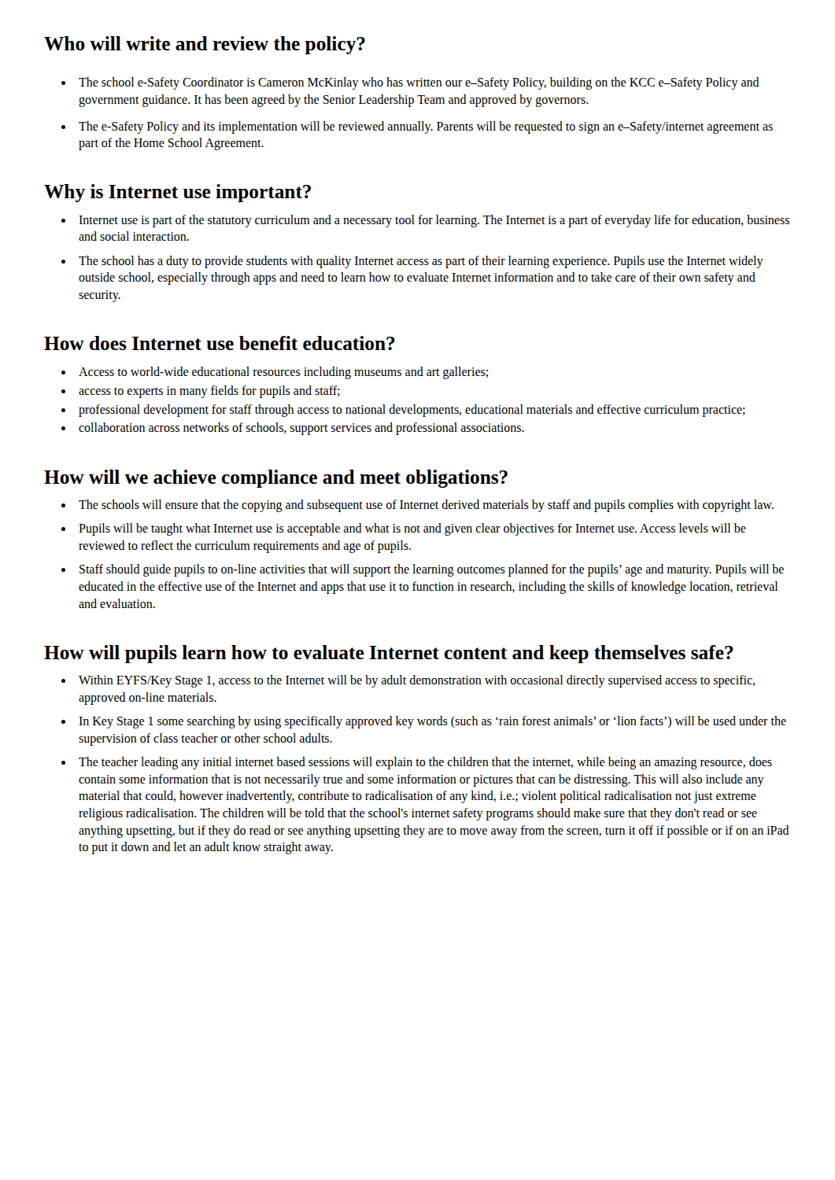Who will write and review the policy?
The school e-Safety Coordinator is Cameron McKinlay who has written our e–Safety Policy, building on the KCC e–Safety Policy and government guidance. It has been agreed by the Senior Leadership Team and approved by governors.
The e-Safety Policy and its implementation will be reviewed annually. Parents will be requested to sign an e–Safety/internet agreement as part of the Home School Agreement.
Why is Internet use important?
Internet use is part of the statutory curriculum and a necessary tool for learning. The Internet is a part of everyday life for education, business and social interaction.
The school has a duty to provide students with quality Internet access as part of their learning experience. Pupils use the Internet widely outside school, especially through apps and need to learn how to evaluate Internet information and to take care of their own safety and security.
How does Internet use benefit education?
Access to world-wide educational resources including museums and art galleries;
access to experts in many fields for pupils and staff;
professional development for staff through access to national developments, educational materials and effective curriculum practice;
collaboration across networks of schools, support services and professional associations.
How will we achieve compliance and meet obligations?
The schools will ensure that the copying and subsequent use of Internet derived materials by staff and pupils complies with copyright law.
Pupils will be taught what Internet use is acceptable and what is not and given clear objectives for Internet use. Access levels will be reviewed to reflect the curriculum requirements and age of pupils.
Staff should guide pupils to on-line activities that will support the learning outcomes planned for the pupils’ age and maturity. Pupils will be educated in the effective use of the Internet and apps that use it to function in research, including the skills of knowledge location, retrieval and evaluation.
How will pupils learn how to evaluate Internet content and keep themselves safe?
Within EYFS/Key Stage 1, access to the Internet will be by adult demonstration with occasional directly supervised access to specific, approved on-line materials.
In Key Stage 1 some searching by using specifically approved key words (such as ‘rain forest animals’ or ‘lion facts’) will be used under the supervision of class teacher or other school adults.
The teacher leading any initial internet based sessions will explain to the children that the internet, while being an amazing resource, does contain some information that is not necessarily true and some information or pictures that can be distressing. This will also include any material that could, however inadvertently, contribute to radicalisation of any kind, i.e.; violent political radicalisation not just extreme religious radicalisation. The children will be told that the school's internet safety programs should make sure that they don't read or see anything upsetting, but if they do read or see anything upsetting they are to move away from the screen, turn it off if possible or if on an iPad to put it down and let an adult know straight away.